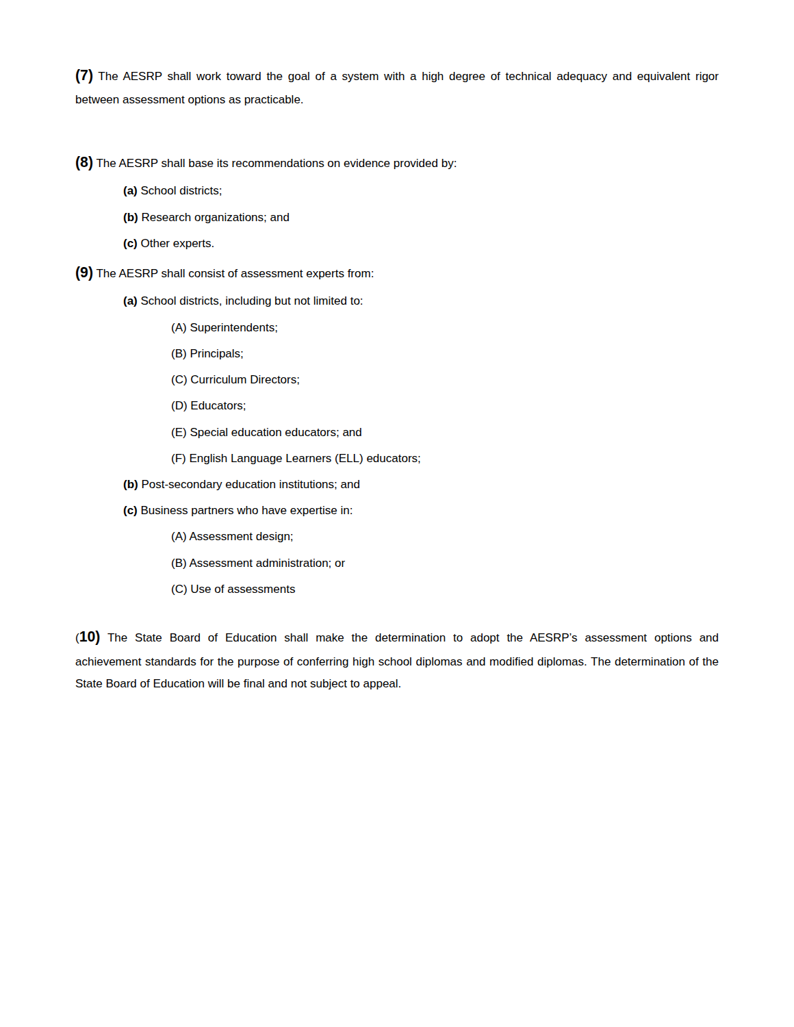(7) The AESRP shall work toward the goal of a system with a high degree of technical adequacy and equivalent rigor between assessment options as practicable.
(8) The AESRP shall base its recommendations on evidence provided by:
(a) School districts;
(b) Research organizations; and
(c) Other experts.
(9) The AESRP shall consist of assessment experts from:
(a) School districts, including but not limited to:
(A) Superintendents;
(B) Principals;
(C) Curriculum Directors;
(D) Educators;
(E) Special education educators; and
(F) English Language Learners (ELL) educators;
(b) Post-secondary education institutions; and
(c) Business partners who have expertise in:
(A) Assessment design;
(B) Assessment administration; or
(C) Use of assessments
(10) The State Board of Education shall make the determination to adopt the AESRP’s assessment options and achievement standards for the purpose of conferring high school diplomas and modified diplomas. The determination of the State Board of Education will be final and not subject to appeal.